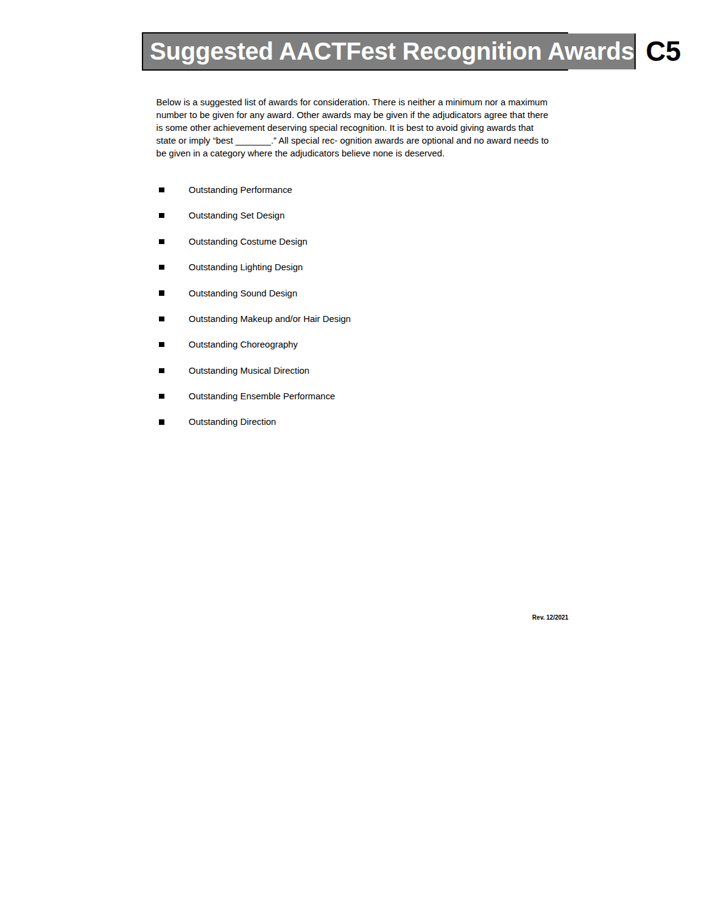Suggested AACTFest Recognition Awards
C5
Below is a suggested list of awards for consideration. There is neither a minimum nor a maximum number to be given for any award. Other awards may be given if the adjudicators agree that there is some other achievement deserving special recognition. It is best to avoid giving awards that state or imply “best _______.” All special rec- ognition awards are optional and no award needs to be given in a category where the adjudicators believe none is deserved.
Outstanding Performance
Outstanding Set Design
Outstanding Costume Design
Outstanding Lighting Design
Outstanding Sound Design
Outstanding Makeup and/or Hair Design
Outstanding Choreography
Outstanding Musical Direction
Outstanding Ensemble Performance
Outstanding Direction
Rev. 12/2021